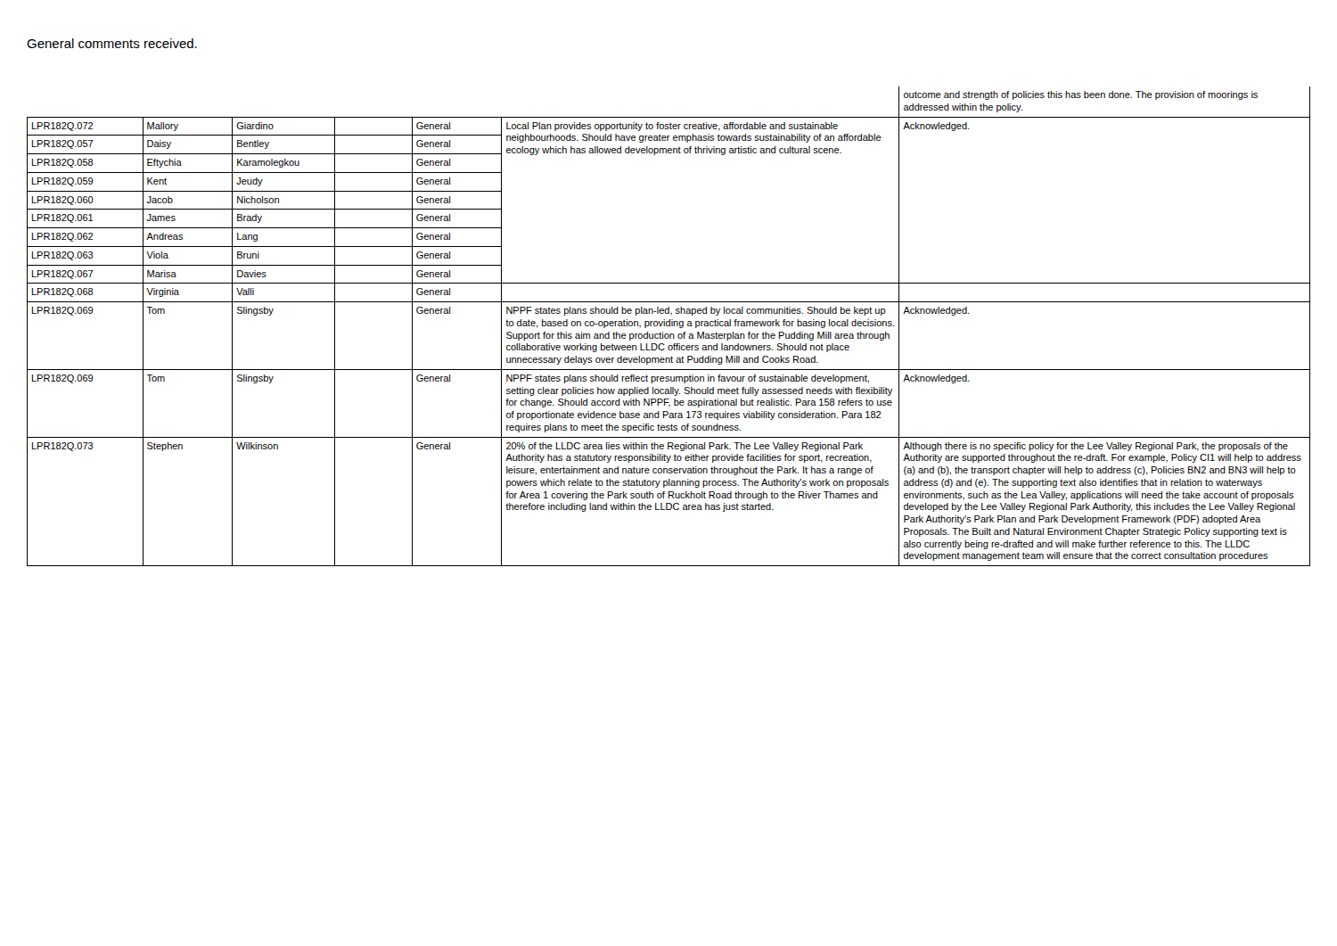General comments received.
| | | | | | | outcome and strength of policies this has been done. The provision of moorings is addressed within the policy. |
| LPR182Q.072 | Mallory | Giardino | | General | Local Plan provides opportunity to foster creative, affordable and sustainable neighbourhoods. Should have greater emphasis towards sustainability of an affordable ecology which has allowed development of thriving artistic and cultural scene. | Acknowledged. |
| LPR182Q.057 | Daisy | Bentley | | General |
| LPR182Q.058 | Eftychia | Karamolegkou | | General |
| LPR182Q.059 | Kent | Jeudy | | General |
| LPR182Q.060 | Jacob | Nicholson | | General |
| LPR182Q.061 | James | Brady | | General |
| LPR182Q.062 | Andreas | Lang | | General |
| LPR182Q.063 | Viola | Bruni | | General |
| LPR182Q.067 | Marisa | Davies | | General |
| LPR182Q.068 | Virginia | Valli | | General | | |
| LPR182Q.069 | Tom | Slingsby | | General | NPPF states plans should be plan-led, shaped by local communities. Should be kept up to date, based on co-operation, providing a practical framework for basing local decisions. Support for this aim and the production of a Masterplan for the Pudding Mill area through collaborative working between LLDC officers and landowners. Should not place unnecessary delays over development at Pudding Mill and Cooks Road. | Acknowledged. |
| LPR182Q.069 | Tom | Slingsby | | General | NPPF states plans should reflect presumption in favour of sustainable development, setting clear policies how applied locally. Should meet fully assessed needs with flexibility for change. Should accord with NPPF, be aspirational but realistic. Para 158 refers to use of proportionate evidence base and Para 173 requires viability consideration. Para 182 requires plans to meet the specific tests of soundness. | Acknowledged. |
| LPR182Q.073 | Stephen | Wilkinson | | General | 20% of the LLDC area lies within the Regional Park. The Lee Valley Regional Park Authority has a statutory responsibility to either provide facilities for sport, recreation, leisure, entertainment and nature conservation throughout the Park. It has a range of powers which relate to the statutory planning process. The Authority's work on proposals for Area 1 covering the Park south of Ruckholt Road through to the River Thames and therefore including land within the LLDC area has just started. | Although there is no specific policy for the Lee Valley Regional Park, the proposals of the Authority are supported throughout the re-draft. For example, Policy CI1 will help to address (a) and (b), the transport chapter will help to address (c), Policies BN2 and BN3 will help to address (d) and (e). The supporting text also identifies that in relation to waterways environments, such as the Lea Valley, applications will need the take account of proposals developed by the Lee Valley Regional Park Authority, this includes the Lee Valley Regional Park Authority's Park Plan and Park Development Framework (PDF) adopted Area Proposals. The Built and Natural Environment Chapter Strategic Policy supporting text is also currently being re-drafted and will make further reference to this. The LLDC development management team will ensure that the correct consultation procedures |